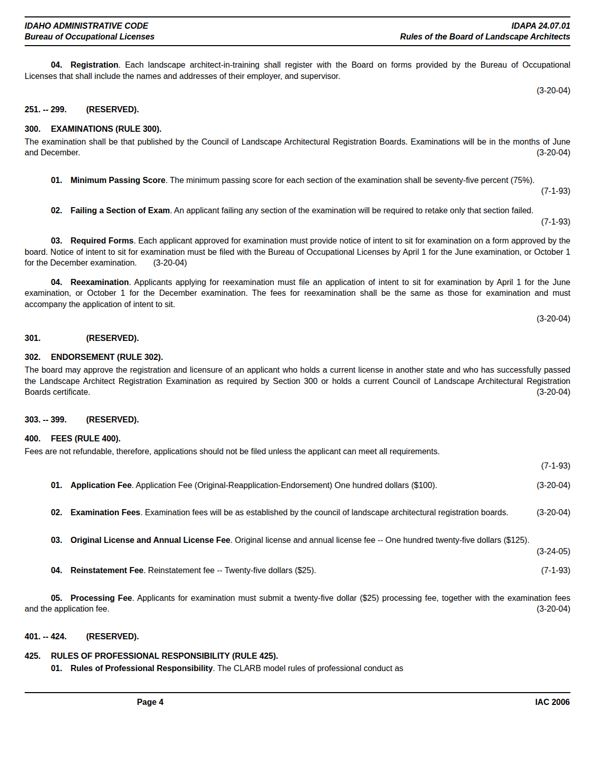| IDAHO ADMINISTRATIVE CODE Bureau of Occupational Licenses | IDAPA 24.07.01 Rules of the Board of Landscape Architects |
04. Registration. Each landscape architect-in-training shall register with the Board on forms provided by the Bureau of Occupational Licenses that shall include the names and addresses of their employer, and supervisor.
(3-20-04)
251. -- 299.(RESERVED).
300. EXAMINATIONS (RULE 300).
The examination shall be that published by the Council of Landscape Architectural Registration Boards. Examinations will be in the months of June and December.(3-20-04)
01. Minimum Passing Score. The minimum passing score for each section of the examination shall be seventy-five percent (75%).(7-1-93)
02. Failing a Section of Exam. An applicant failing any section of the examination will be required to retake only that section failed.(7-1-93)
03. Required Forms. Each applicant approved for examination must provide notice of intent to sit for examination on a form approved by the board. Notice of intent to sit for examination must be filed with the Bureau of Occupational Licenses by April 1 for the June examination, or October 1 for the December examination.  (3-20-04)
04. Reexamination. Applicants applying for reexamination must file an application of intent to sit for examination by April 1 for the June examination, or October 1 for the December examination. The fees for reexamination shall be the same as those for examination and must accompany the application of intent to sit.
(3-20-04)
301.(RESERVED).
302. ENDORSEMENT (RULE 302).
The board may approve the registration and licensure of an applicant who holds a current license in another state and who has successfully passed the Landscape Architect Registration Examination as required by Section 300 or holds a current Council of Landscape Architectural Registration Boards certificate.(3-20-04)
303. -- 399.(RESERVED).
400. FEES (RULE 400).
Fees are not refundable, therefore, applications should not be filed unless the applicant can meet all requirements.
(7-1-93)
01. Application Fee. Application Fee (Original-Reapplication-Endorsement) One hundred dollars ($100).(3-20-04)
02. Examination Fees. Examination fees will be as established by the council of landscape architectural registration boards.(3-20-04)
03. Original License and Annual License Fee. Original license and annual license fee -- One hundred twenty-five dollars ($125).(3-24-05)
04. Reinstatement Fee. Reinstatement fee -- Twenty-five dollars ($25).(7-1-93)
05. Processing Fee. Applicants for examination must submit a twenty-five dollar ($25) processing fee, together with the examination fees and the application fee.(3-20-04)
401. -- 424.(RESERVED).
425. RULES OF PROFESSIONAL RESPONSIBILITY (RULE 425).
01. Rules of Professional Responsibility. The CLARB model rules of professional conduct as
| | Page 4 | IAC 2006 |